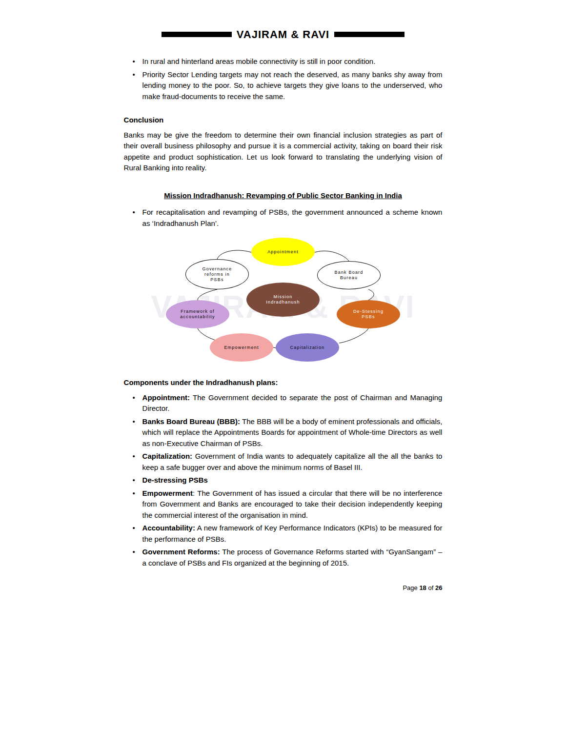VAJIRAM & RAVI
VAJIRAM & RAVI
In rural and hinterland areas mobile connectivity is still in poor condition.
Priority Sector Lending targets may not reach the deserved, as many banks shy away from lending money to the poor. So, to achieve targets they give loans to the underserved, who make fraud-documents to receive the same.
Conclusion
Banks may be give the freedom to determine their own financial inclusion strategies as part of their overall business philosophy and pursue it is a commercial activity, taking on board their risk appetite and product sophistication. Let us look forward to translating the underlying vision of Rural Banking into reality.
Mission Indradhanush: Revamping of Public Sector Banking in India
For recapitalisation and revamping of PSBs, the government announced a scheme known as ‘Indradhanush Plan’.
Appointment
Bank Board
Bureau
Governance
reforms in
PSBs
Mission
Indradhanush
Framework of
accountability
De-Stessing
PSBs
Empowerment
Capitalization
Components under the Indradhanush plans:
Appointment: The Government decided to separate the post of Chairman and Managing Director.
Banks Board Bureau (BBB): The BBB will be a body of eminent professionals and officials, which will replace the Appointments Boards for appointment of Whole-time Directors as well as non-Executive Chairman of PSBs.
Capitalization: Government of India wants to adequately capitalize all the all the banks to keep a safe bugger over and above the minimum norms of Basel III.
De-stressing PSBs
Empowerment: The Government of has issued a circular that there will be no interference from Government and Banks are encouraged to take their decision independently keeping the commercial interest of the organisation in mind.
Accountability: A new framework of Key Performance Indicators (KPIs) to be measured for the performance of PSBs.
Government Reforms: The process of Governance Reforms started with “GyanSangam” – a conclave of PSBs and FIs organized at the beginning of 2015.
Page 18 of 26